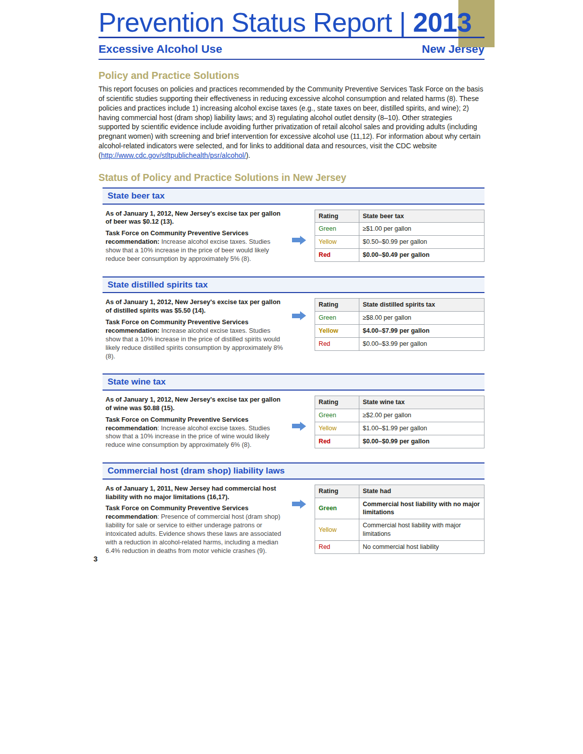Prevention Status Report | 2013
Excessive Alcohol Use
New Jersey
Policy and Practice Solutions
This report focuses on policies and practices recommended by the Community Preventive Services Task Force on the basis of scientific studies supporting their effectiveness in reducing excessive alcohol consumption and related harms (8). These policies and practices include 1) increasing alcohol excise taxes (e.g., state taxes on beer, distilled spirits, and wine); 2) having commercial host (dram shop) liability laws; and 3) regulating alcohol outlet density (8–10). Other strategies supported by scientific evidence include avoiding further privatization of retail alcohol sales and providing adults (including pregnant women) with screening and brief intervention for excessive alcohol use (11,12). For information about why certain alcohol-related indicators were selected, and for links to additional data and resources, visit the CDC website (http://www.cdc.gov/stltpublichealth/psr/alcohol/).
Status of Policy and Practice Solutions in New Jersey
State beer tax
As of January 1, 2012, New Jersey's excise tax per gallon of beer was $0.12 (13).
Task Force on Community Preventive Services recommendation: Increase alcohol excise taxes. Studies show that a 10% increase in the price of beer would likely reduce beer consumption by approximately 5% (8).
| Rating | State beer tax |
| --- | --- |
| Green | ≥$1.00 per gallon |
| Yellow | $0.50–$0.99 per gallon |
| Red | $0.00–$0.49 per gallon |
State distilled spirits tax
As of January 1, 2012, New Jersey's excise tax per gallon of distilled spirits was $5.50 (14).
Task Force on Community Preventive Services recommendation: Increase alcohol excise taxes. Studies show that a 10% increase in the price of distilled spirits would likely reduce distilled spirits consumption by approximately 8% (8).
| Rating | State distilled spirits tax |
| --- | --- |
| Green | ≥$8.00 per gallon |
| Yellow | $4.00–$7.99 per gallon |
| Red | $0.00–$3.99 per gallon |
State wine tax
As of January 1, 2012, New Jersey's excise tax per gallon of wine was $0.88 (15).
Task Force on Community Preventive Services recommendation: Increase alcohol excise taxes. Studies show that a 10% increase in the price of wine would likely reduce wine consumption by approximately 6% (8).
| Rating | State wine tax |
| --- | --- |
| Green | ≥$2.00 per gallon |
| Yellow | $1.00–$1.99 per gallon |
| Red | $0.00–$0.99 per gallon |
Commercial host (dram shop) liability laws
As of January 1, 2011, New Jersey had commercial host liability with no major limitations (16,17).
Task Force on Community Preventive Services recommendation: Presence of commercial host (dram shop) liability for sale or service to either underage patrons or intoxicated adults. Evidence shows these laws are associated with a reduction in alcohol-related harms, including a median 6.4% reduction in deaths from motor vehicle crashes (9).
| Rating | State had |
| --- | --- |
| Green | Commercial host liability with no major limitations |
| Yellow | Commercial host liability with major limitations |
| Red | No commercial host liability |
3